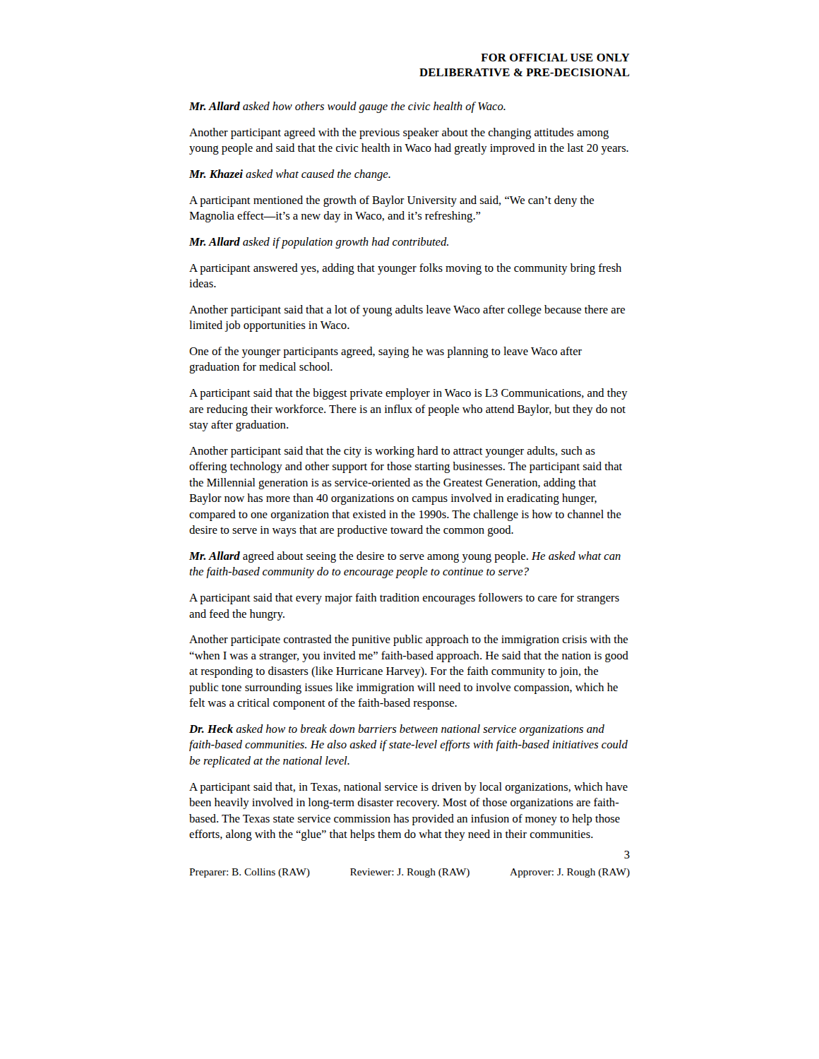FOR OFFICIAL USE ONLY
DELIBERATIVE & PRE-DECISIONAL
Mr. Allard asked how others would gauge the civic health of Waco.
Another participant agreed with the previous speaker about the changing attitudes among young people and said that the civic health in Waco had greatly improved in the last 20 years.
Mr. Khazei asked what caused the change.
A participant mentioned the growth of Baylor University and said, “We can’t deny the Magnolia effect—it’s a new day in Waco, and it’s refreshing.”
Mr. Allard asked if population growth had contributed.
A participant answered yes, adding that younger folks moving to the community bring fresh ideas.
Another participant said that a lot of young adults leave Waco after college because there are limited job opportunities in Waco.
One of the younger participants agreed, saying he was planning to leave Waco after graduation for medical school.
A participant said that the biggest private employer in Waco is L3 Communications, and they are reducing their workforce. There is an influx of people who attend Baylor, but they do not stay after graduation.
Another participant said that the city is working hard to attract younger adults, such as offering technology and other support for those starting businesses. The participant said that the Millennial generation is as service-oriented as the Greatest Generation, adding that Baylor now has more than 40 organizations on campus involved in eradicating hunger, compared to one organization that existed in the 1990s. The challenge is how to channel the desire to serve in ways that are productive toward the common good.
Mr. Allard agreed about seeing the desire to serve among young people. He asked what can the faith-based community do to encourage people to continue to serve?
A participant said that every major faith tradition encourages followers to care for strangers and feed the hungry.
Another participate contrasted the punitive public approach to the immigration crisis with the “when I was a stranger, you invited me” faith-based approach. He said that the nation is good at responding to disasters (like Hurricane Harvey). For the faith community to join, the public tone surrounding issues like immigration will need to involve compassion, which he felt was a critical component of the faith-based response.
Dr. Heck asked how to break down barriers between national service organizations and faith-based communities. He also asked if state-level efforts with faith-based initiatives could be replicated at the national level.
A participant said that, in Texas, national service is driven by local organizations, which have been heavily involved in long-term disaster recovery. Most of those organizations are faith-based. The Texas state service commission has provided an infusion of money to help those efforts, along with the “glue” that helps them do what they need in their communities.
3
Preparer: B. Collins (RAW) Reviewer: J. Rough (RAW) Approver: J. Rough (RAW)